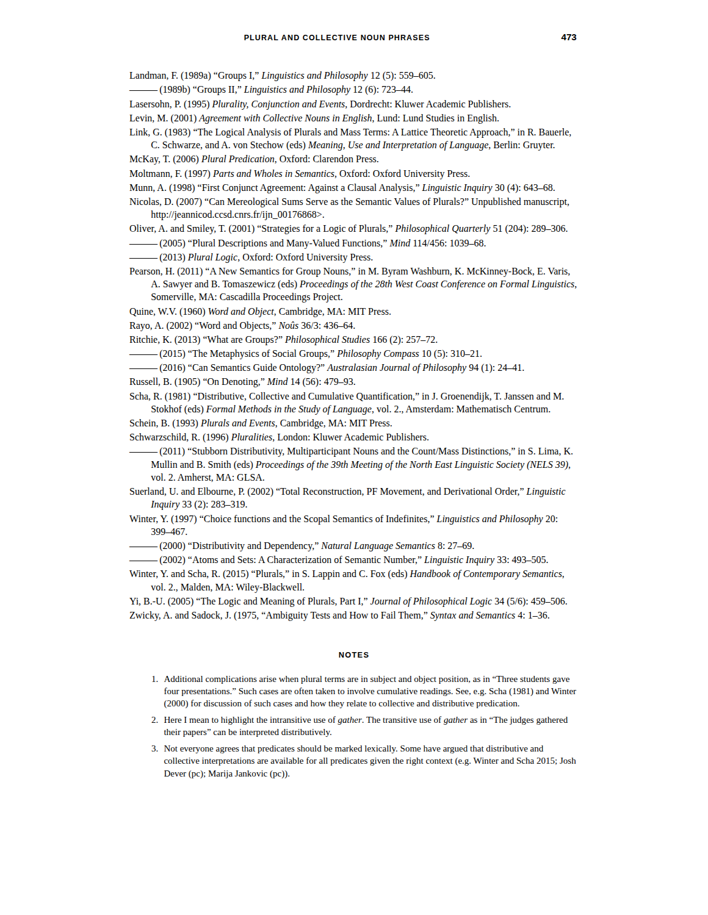Plural and Collective Noun Phrases 473
Landman, F. (1989a) “Groups I,” Linguistics and Philosophy 12 (5): 559–605.
——— (1989b) “Groups II,” Linguistics and Philosophy 12 (6): 723–44.
Lasersohn, P. (1995) Plurality, Conjunction and Events, Dordrecht: Kluwer Academic Publishers.
Levin, M. (2001) Agreement with Collective Nouns in English, Lund: Lund Studies in English.
Link, G. (1983) “The Logical Analysis of Plurals and Mass Terms: A Lattice Theoretic Approach,” in R. Bauerle, C. Schwarze, and A. von Stechow (eds) Meaning, Use and Interpretation of Language, Berlin: Gruyter.
McKay, T. (2006) Plural Predication, Oxford: Clarendon Press.
Moltmann, F. (1997) Parts and Wholes in Semantics, Oxford: Oxford University Press.
Munn, A. (1998) “First Conjunct Agreement: Against a Clausal Analysis,” Linguistic Inquiry 30 (4): 643–68.
Nicolas, D. (2007) “Can Mereological Sums Serve as the Semantic Values of Plurals?” Unpublished manuscript, http://jeannicod.ccsd.cnrs.fr/ijn_00176868>.
Oliver, A. and Smiley, T. (2001) “Strategies for a Logic of Plurals,” Philosophical Quarterly 51 (204): 289–306.
——— (2005) “Plural Descriptions and Many-Valued Functions,” Mind 114/456: 1039–68.
——— (2013) Plural Logic, Oxford: Oxford University Press.
Pearson, H. (2011) “A New Semantics for Group Nouns,” in M. Byram Washburn, K. McKinney-Bock, E. Varis, A. Sawyer and B. Tomaszewicz (eds) Proceedings of the 28th West Coast Conference on Formal Linguistics, Somerville, MA: Cascadilla Proceedings Project.
Quine, W.V. (1960) Word and Object, Cambridge, MA: MIT Press.
Rayo, A. (2002) “Word and Objects,” Noûs 36/3: 436–64.
Ritchie, K. (2013) “What are Groups?” Philosophical Studies 166 (2): 257–72.
——— (2015) “The Metaphysics of Social Groups,” Philosophy Compass 10 (5): 310–21.
——— (2016) “Can Semantics Guide Ontology?” Australasian Journal of Philosophy 94 (1): 24–41.
Russell, B. (1905) “On Denoting,” Mind 14 (56): 479–93.
Scha, R. (1981) “Distributive, Collective and Cumulative Quantification,” in J. Groenendijk, T. Janssen and M. Stokhof (eds) Formal Methods in the Study of Language, vol. 2., Amsterdam: Mathematisch Centrum.
Schein, B. (1993) Plurals and Events, Cambridge, MA: MIT Press.
Schwarzschild, R. (1996) Pluralities, London: Kluwer Academic Publishers.
——— (2011) “Stubborn Distributivity, Multiparticipant Nouns and the Count/Mass Distinctions,” in S. Lima, K. Mullin and B. Smith (eds) Proceedings of the 39th Meeting of the North East Linguistic Society (NELS 39), vol. 2. Amherst, MA: GLSA.
Suerland, U. and Elbourne, P. (2002) “Total Reconstruction, PF Movement, and Derivational Order,” Linguistic Inquiry 33 (2): 283–319.
Winter, Y. (1997) “Choice functions and the Scopal Semantics of Indefinites,” Linguistics and Philosophy 20: 399–467.
——— (2000) “Distributivity and Dependency,” Natural Language Semantics 8: 27–69.
——— (2002) “Atoms and Sets: A Characterization of Semantic Number,” Linguistic Inquiry 33: 493–505.
Winter, Y. and Scha, R. (2015) “Plurals,” in S. Lappin and C. Fox (eds) Handbook of Contemporary Semantics, vol. 2., Malden, MA: Wiley-Blackwell.
Yi, B.-U. (2005) “The Logic and Meaning of Plurals, Part I,” Journal of Philosophical Logic 34 (5/6): 459–506.
Zwicky, A. and Sadock, J. (1975, “Ambiguity Tests and How to Fail Them,” Syntax and Semantics 4: 1–36.
Notes
Additional complications arise when plural terms are in subject and object position, as in “Three students gave four presentations.” Such cases are often taken to involve cumulative readings. See, e.g. Scha (1981) and Winter (2000) for discussion of such cases and how they relate to collective and distributive predication.
Here I mean to highlight the intransitive use of gather. The transitive use of gather as in “The judges gathered their papers” can be interpreted distributively.
Not everyone agrees that predicates should be marked lexically. Some have argued that distributive and collective interpretations are available for all predicates given the right context (e.g. Winter and Scha 2015; Josh Dever (pc); Marija Jankovic (pc)).